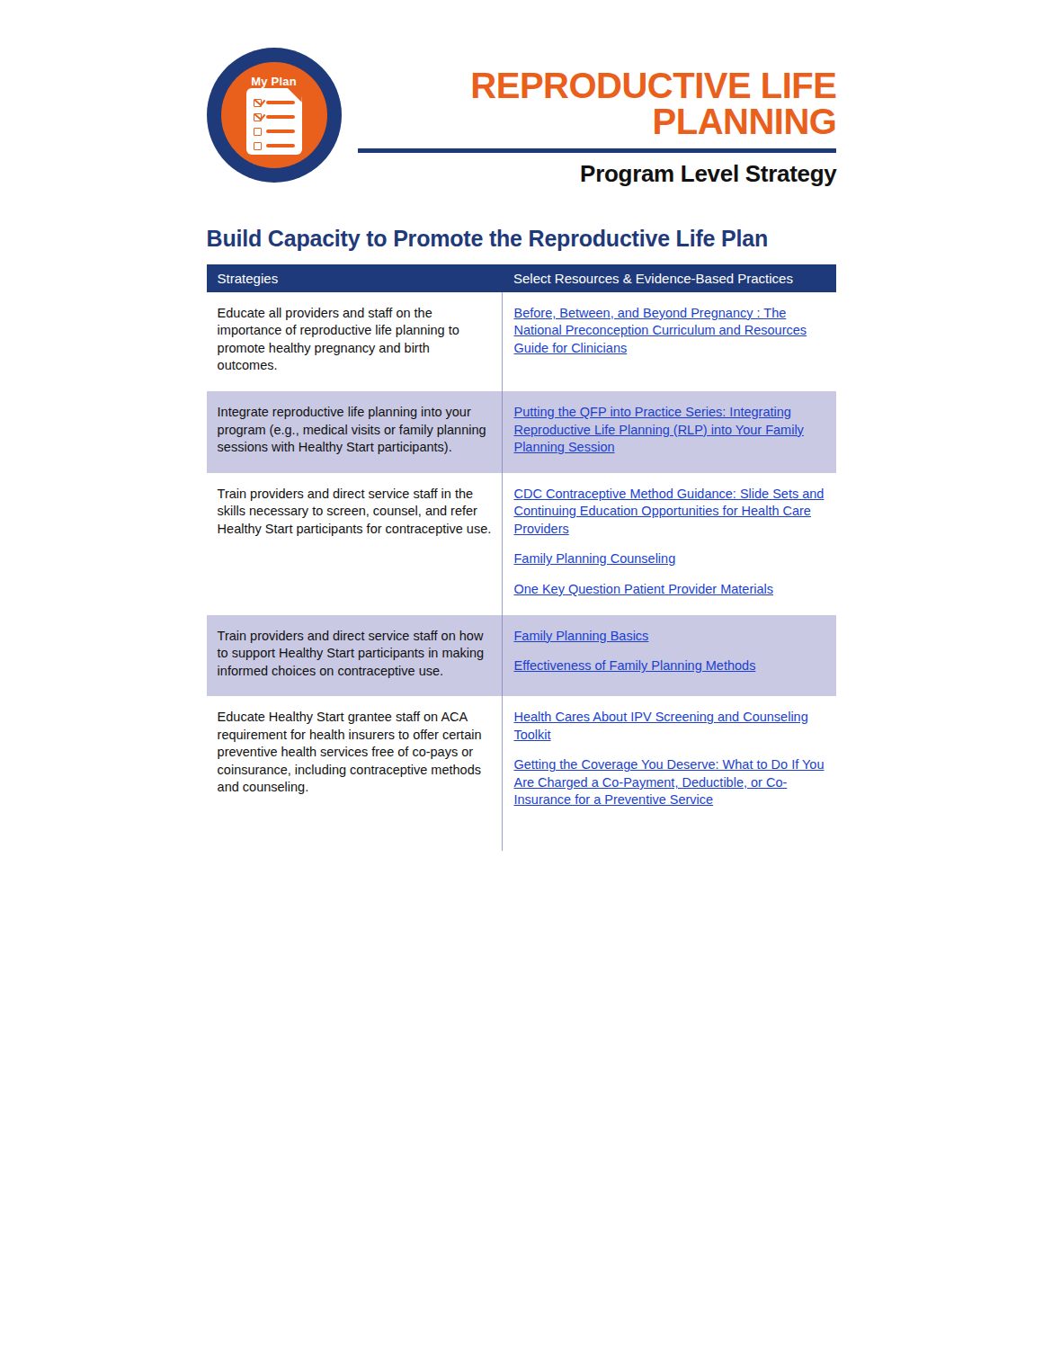My Plan
Reproductive Life Planning
Program Level Strategy
Build Capacity to Promote the Reproductive Life Plan
| Strategies | Select Resources & Evidence-Based Practices |
| --- | --- |
| Educate all providers and staff on the importance of reproductive life planning to promote healthy pregnancy and birth outcomes. | Before, Between, and Beyond Pregnancy : The National Preconception Curriculum and Resources Guide for Clinicians |
| Integrate reproductive life planning into your program (e.g., medical visits or family planning sessions with Healthy Start participants). | Putting the QFP into Practice Series: Integrating Reproductive Life Planning (RLP) into Your Family Planning Session |
| Train providers and direct service staff in the skills necessary to screen, counsel, and refer Healthy Start participants for contraceptive use. | CDC Contraceptive Method Guidance: Slide Sets and Continuing Education Opportunities for Health Care Providers Family Planning Counseling One Key Question Patient Provider Materials |
| Train providers and direct service staff on how to support Healthy Start participants in making informed choices on contraceptive use. | Family Planning Basics Effectiveness of Family Planning Methods |
| Educate Healthy Start grantee staff on ACA requirement for health insurers to offer certain preventive health services free of co-pays or coinsurance, including contraceptive methods and counseling. | Health Cares About IPV Screening and Counseling Toolkit Getting the Coverage You Deserve: What to Do If You Are Charged a Co-Payment, Deductible, or Co-Insurance for a Preventive Service |